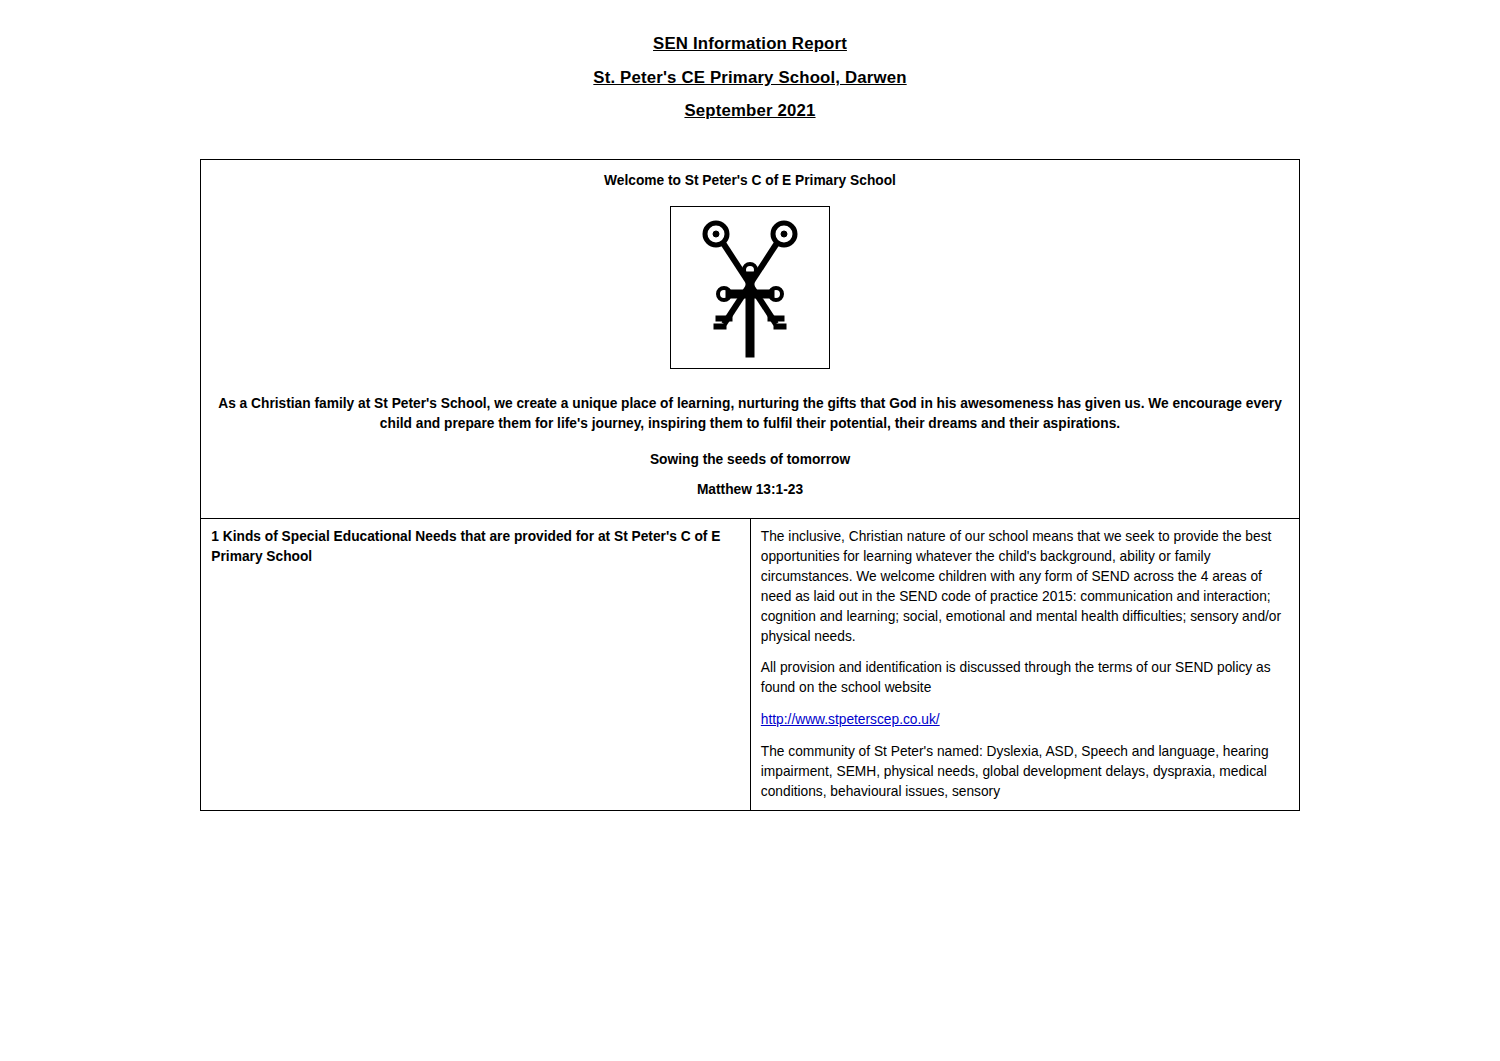SEN Information Report
St. Peter's CE Primary School, Darwen
September 2021
| Welcome to St Peter's C of E Primary School As a Christian family at St Peter's School, we create a unique place of learning, nurturing the gifts that God in his awesomeness has given us. We encourage every child and prepare them for life's journey, inspiring them to fulfil their potential, their dreams and their aspirations. Sowing the seeds of tomorrow Matthew 13:1-23 |
| 1 Kinds of Special Educational Needs that are provided for at St Peter's C of E Primary School | The inclusive, Christian nature of our school means that we seek to provide the best opportunities for learning whatever the child's background, ability or family circumstances. We welcome children with any form of SEND across the 4 areas of need as laid out in the SEND code of practice 2015: communication and interaction; cognition and learning; social, emotional and mental health difficulties; sensory and/or physical needs. All provision and identification is discussed through the terms of our SEND policy as found on the school website http://www.stpeterscep.co.uk/ The community of St Peter's named: Dyslexia, ASD, Speech and language, hearing impairment, SEMH, physical needs, global development delays, dyspraxia, medical conditions, behavioural issues, sensory |